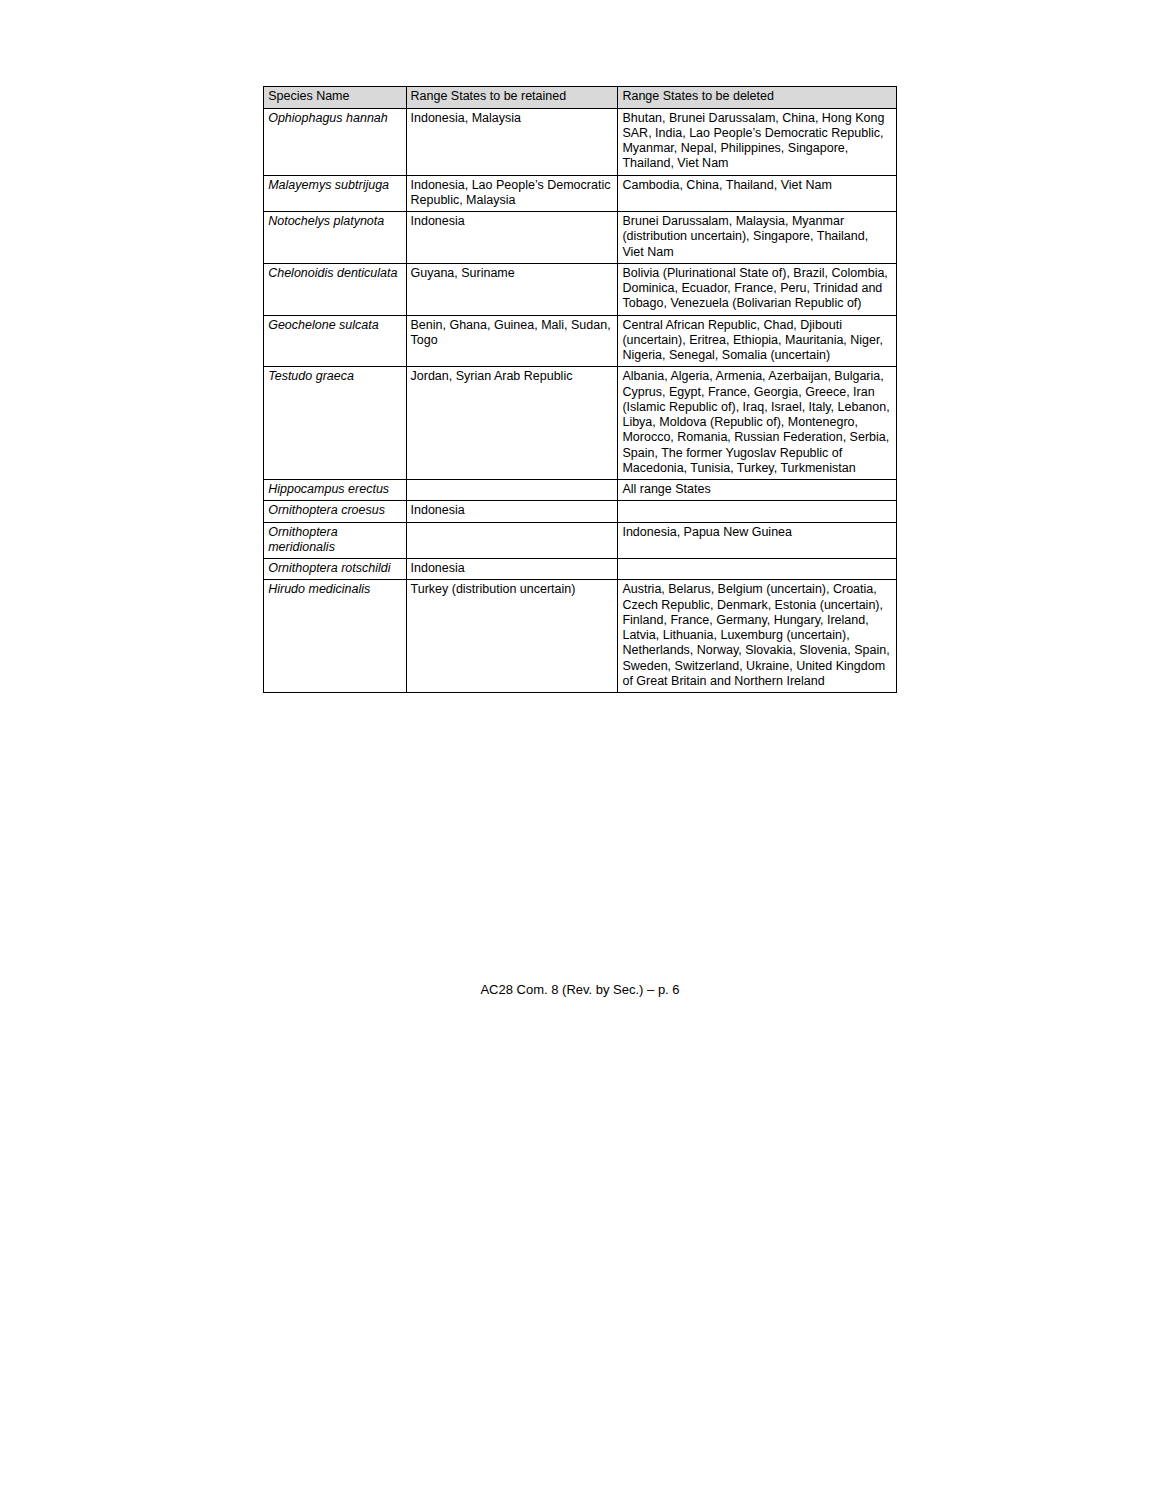| Species Name | Range States to be retained | Range States to be deleted |
| --- | --- | --- |
| Ophiophagus hannah | Indonesia, Malaysia | Bhutan, Brunei Darussalam, China, Hong Kong SAR, India, Lao People’s Democratic Republic, Myanmar, Nepal, Philippines, Singapore, Thailand, Viet Nam |
| Malayemys subtrijuga | Indonesia, Lao People’s Democratic Republic, Malaysia | Cambodia, China, Thailand, Viet Nam |
| Notochelys platynota | Indonesia | Brunei Darussalam, Malaysia, Myanmar (distribution uncertain), Singapore, Thailand, Viet Nam |
| Chelonoidis denticulata | Guyana, Suriname | Bolivia (Plurinational State of), Brazil, Colombia, Dominica, Ecuador, France, Peru, Trinidad and Tobago, Venezuela (Bolivarian Republic of) |
| Geochelone sulcata | Benin, Ghana, Guinea, Mali, Sudan, Togo | Central African Republic, Chad, Djibouti (uncertain), Eritrea, Ethiopia, Mauritania, Niger, Nigeria, Senegal, Somalia (uncertain) |
| Testudo graeca | Jordan, Syrian Arab Republic | Albania, Algeria, Armenia, Azerbaijan, Bulgaria, Cyprus, Egypt, France, Georgia, Greece, Iran (Islamic Republic of), Iraq, Israel, Italy, Lebanon, Libya, Moldova (Republic of), Montenegro, Morocco, Romania, Russian Federation, Serbia, Spain, The former Yugoslav Republic of Macedonia, Tunisia, Turkey, Turkmenistan |
| Hippocampus erectus | | All range States |
| Ornithoptera croesus | Indonesia | |
| Ornithoptera meridionalis | | Indonesia, Papua New Guinea |
| Ornithoptera rotschildi | Indonesia | |
| Hirudo medicinalis | Turkey (distribution uncertain) | Austria, Belarus, Belgium (uncertain), Croatia, Czech Republic, Denmark, Estonia (uncertain), Finland, France, Germany, Hungary, Ireland, Latvia, Lithuania, Luxemburg (uncertain), Netherlands, Norway, Slovakia, Slovenia, Spain, Sweden, Switzerland, Ukraine, United Kingdom of Great Britain and Northern Ireland |
AC28 Com. 8 (Rev. by Sec.) – p. 6